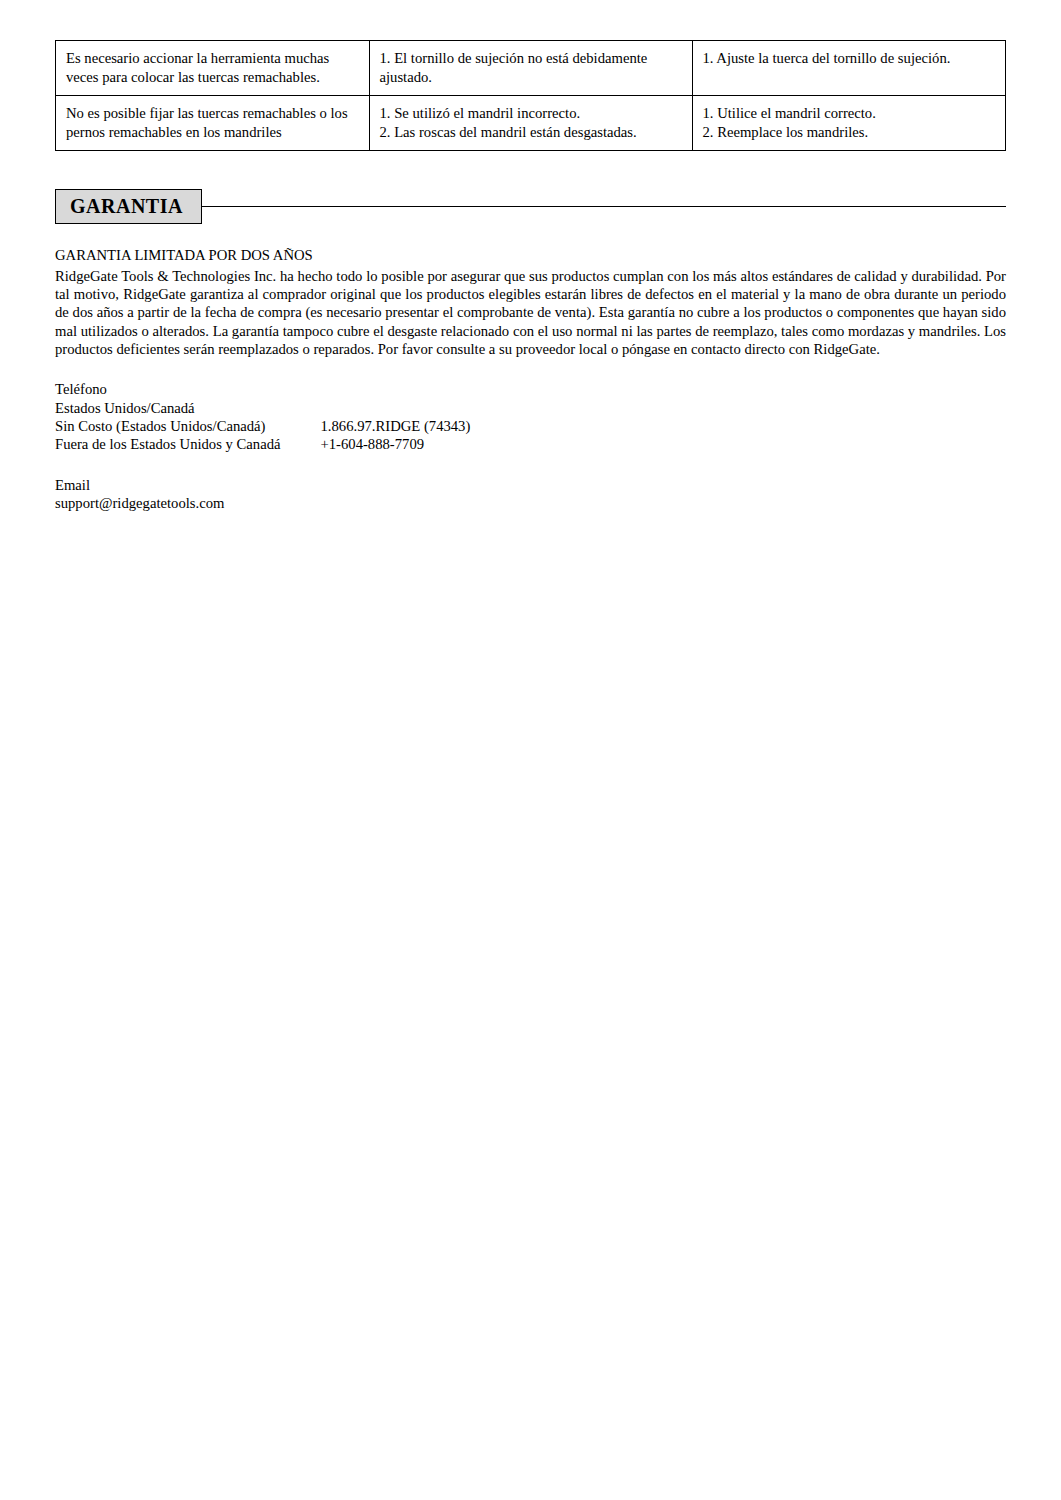| Es necesario accionar la herramienta muchas veces para colocar las tuercas remachables. | 1. El tornillo de sujeción no está debidamente ajustado. | 1. Ajuste la tuerca del tornillo de sujeción. |
| No es posible fijar las tuercas remachables o los pernos remachables en los mandriles | 1. Se utilizó el mandril incorrecto. 2. Las roscas del mandril están desgastadas. | 1. Utilice el mandril correcto. 2. Reemplace los mandriles. |
GARANTIA
GARANTIA LIMITADA POR DOS AÑOS
RidgeGate Tools & Technologies Inc. ha hecho todo lo posible por asegurar que sus productos cumplan con los más altos estándares de calidad y durabilidad. Por tal motivo, RidgeGate garantiza al comprador original que los productos elegibles estarán libres de defectos en el material y la mano de obra durante un periodo de dos años a partir de la fecha de compra (es necesario presentar el comprobante de venta). Esta garantía no cubre a los productos o componentes que hayan sido mal utilizados o alterados. La garantía tampoco cubre el desgaste relacionado con el uso normal ni las partes de reemplazo, tales como mordazas y mandriles. Los productos deficientes serán reemplazados o reparados. Por favor consulte a su proveedor local o póngase en contacto directo con RidgeGate.
| Teléfono | |
| Estados Unidos/Canadá | |
| Sin Costo (Estados Unidos/Canadá) | 1.866.97.RIDGE (74343) |
| Fuera de los Estados Unidos y Canadá | +1-604-888-7709 |
Email support@ridgegatetools.com